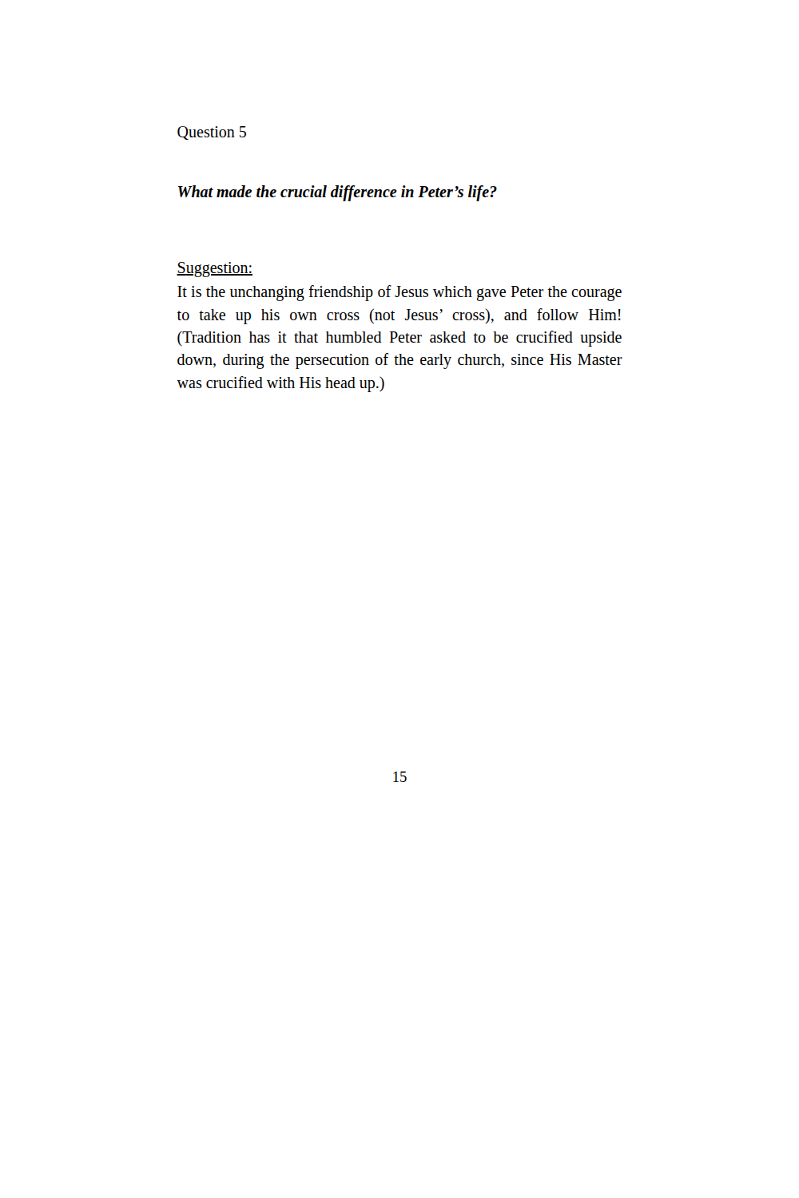Question 5
What made the crucial difference in Peter’s life?
Suggestion:
It is the unchanging friendship of Jesus which gave Peter the courage to take up his own cross (not Jesus’ cross), and follow Him! (Tradition has it that humbled Peter asked to be crucified upside down, during the persecution of the early church, since His Master was crucified with His head up.)
15